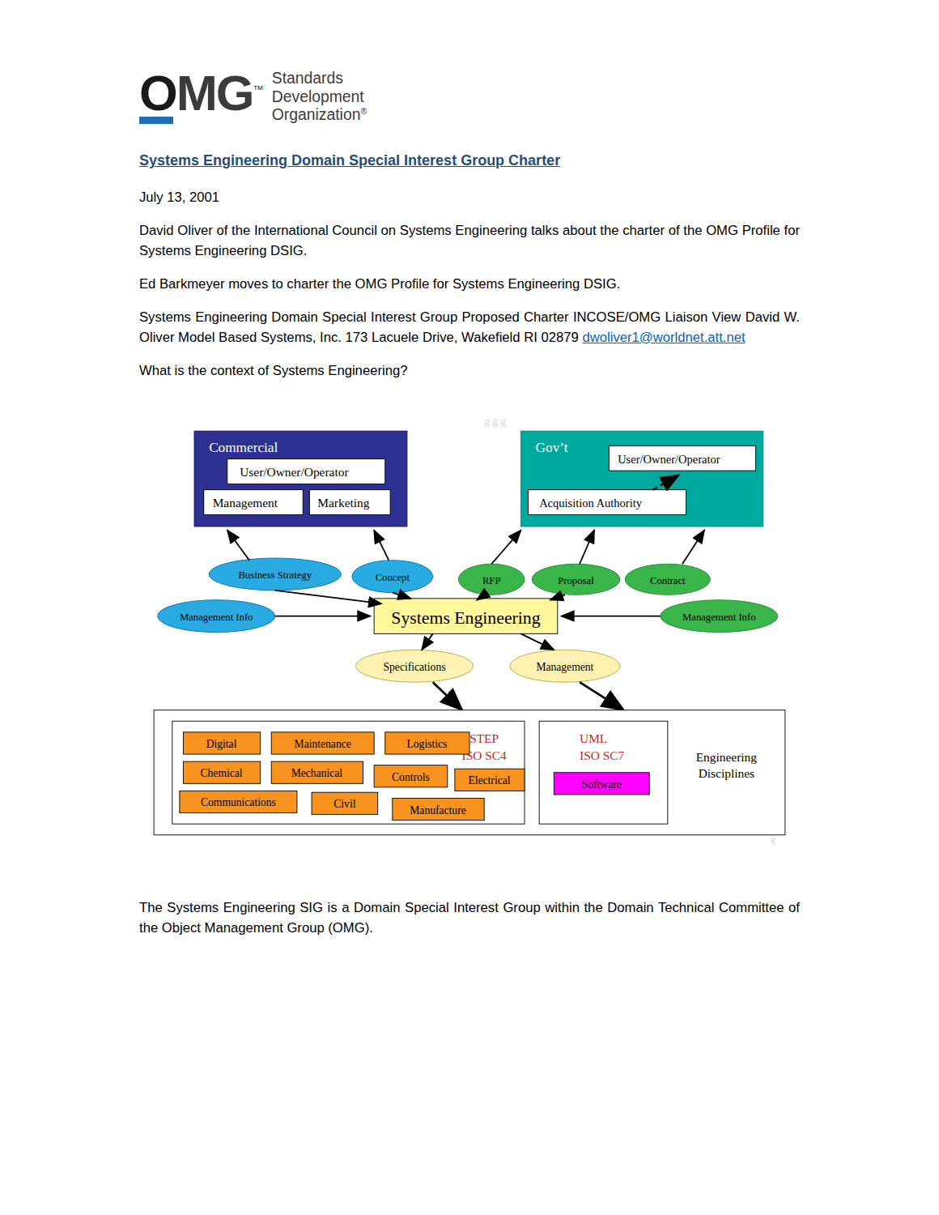OMG™
Standards
Development
Organization®
Systems Engineering Domain Special Interest Group Charter
July 13, 2001
David Oliver of the International Council on Systems Engineering talks about the charter of the OMG Profile for Systems Engineering DSIG.
Ed Barkmeyer moves to charter the OMG Profile for Systems Engineering DSIG.
Systems Engineering Domain Special Interest Group Proposed Charter INCOSE/OMG Liaison View David W. Oliver Model Based Systems, Inc. 173 Lacuele Drive, Wakefield RI 02879 dwoliver1@worldnet.att.net
What is the context of Systems Engineering?
g g g Commercial User/Owner/Operator Management Marketing Gov’t User/Owner/Operator Acquisition Authority Business Strategy Concept RFP Proposal Contract Management Info Management Info Systems Engineering Specifications Management Engineering Disciplines STEP ISO SC4 UML ISO SC7 Software Digital Maintenance Logistics Chemical Mechanical Controls Electrical Communications Civil Manufacture g
The Systems Engineering SIG is a Domain Special Interest Group within the Domain Technical Committee of the Object Management Group (OMG).